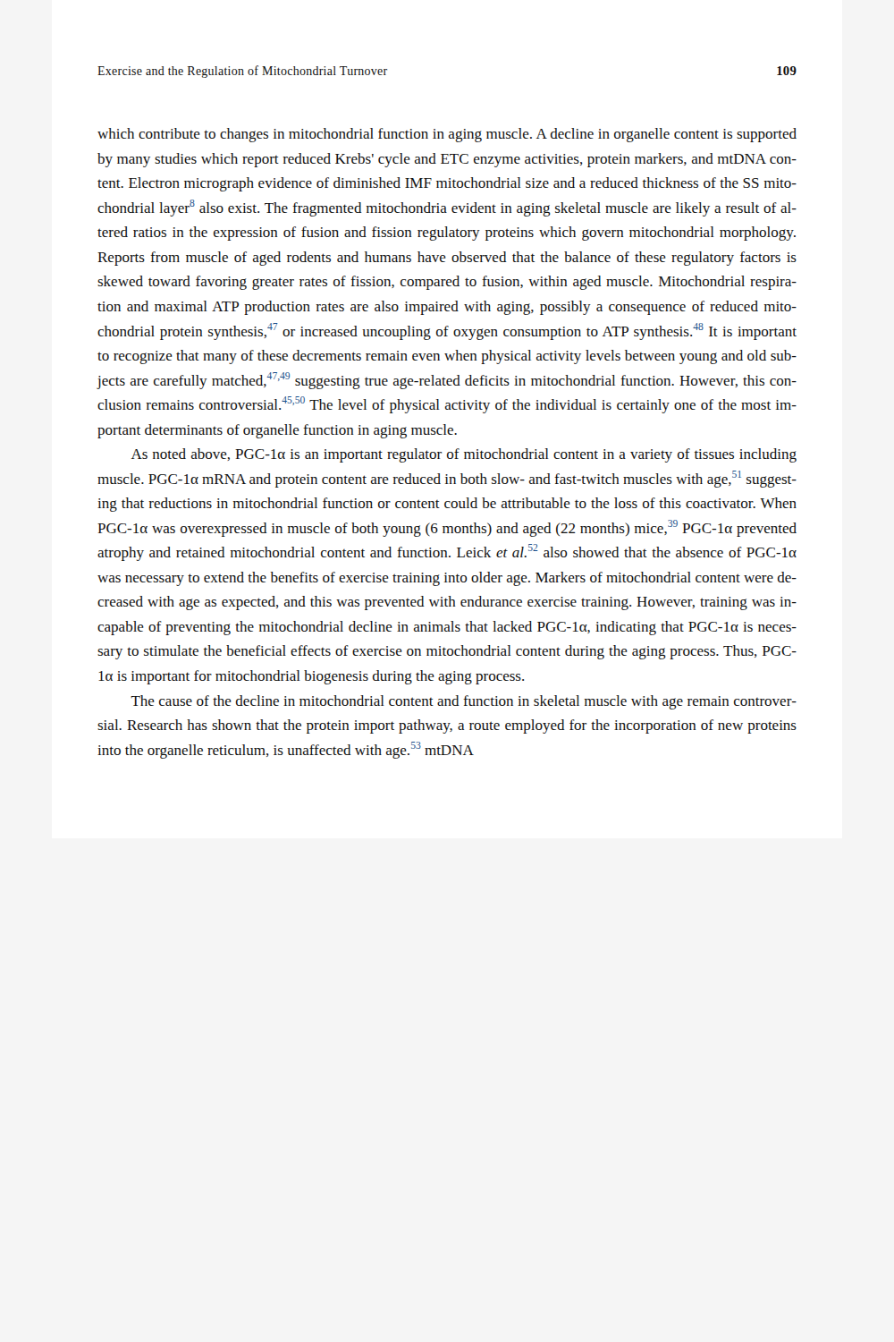Exercise and the Regulation of Mitochondrial Turnover 109
which contribute to changes in mitochondrial function in aging muscle. A decline in organelle content is supported by many studies which report reduced Krebs' cycle and ETC enzyme activities, protein markers, and mtDNA content. Electron micrograph evidence of diminished IMF mitochondrial size and a reduced thickness of the SS mitochondrial layer8 also exist. The fragmented mitochondria evident in aging skeletal muscle are likely a result of altered ratios in the expression of fusion and fission regulatory proteins which govern mitochondrial morphology. Reports from muscle of aged rodents and humans have observed that the balance of these regulatory factors is skewed toward favoring greater rates of fission, compared to fusion, within aged muscle. Mitochondrial respiration and maximal ATP production rates are also impaired with aging, possibly a consequence of reduced mitochondrial protein synthesis,47 or increased uncoupling of oxygen consumption to ATP synthesis.48 It is important to recognize that many of these decrements remain even when physical activity levels between young and old subjects are carefully matched,47,49 suggesting true age-related deficits in mitochondrial function. However, this conclusion remains controversial.45,50 The level of physical activity of the individual is certainly one of the most important determinants of organelle function in aging muscle.
As noted above, PGC-1α is an important regulator of mitochondrial content in a variety of tissues including muscle. PGC-1α mRNA and protein content are reduced in both slow- and fast-twitch muscles with age,51 suggesting that reductions in mitochondrial function or content could be attributable to the loss of this coactivator. When PGC-1α was overexpressed in muscle of both young (6 months) and aged (22 months) mice,39 PGC-1α prevented atrophy and retained mitochondrial content and function. Leick et al.52 also showed that the absence of PGC-1α was necessary to extend the benefits of exercise training into older age. Markers of mitochondrial content were decreased with age as expected, and this was prevented with endurance exercise training. However, training was incapable of preventing the mitochondrial decline in animals that lacked PGC-1α, indicating that PGC-1α is necessary to stimulate the beneficial effects of exercise on mitochondrial content during the aging process. Thus, PGC-1α is important for mitochondrial biogenesis during the aging process.
The cause of the decline in mitochondrial content and function in skeletal muscle with age remain controversial. Research has shown that the protein import pathway, a route employed for the incorporation of new proteins into the organelle reticulum, is unaffected with age.53 mtDNA